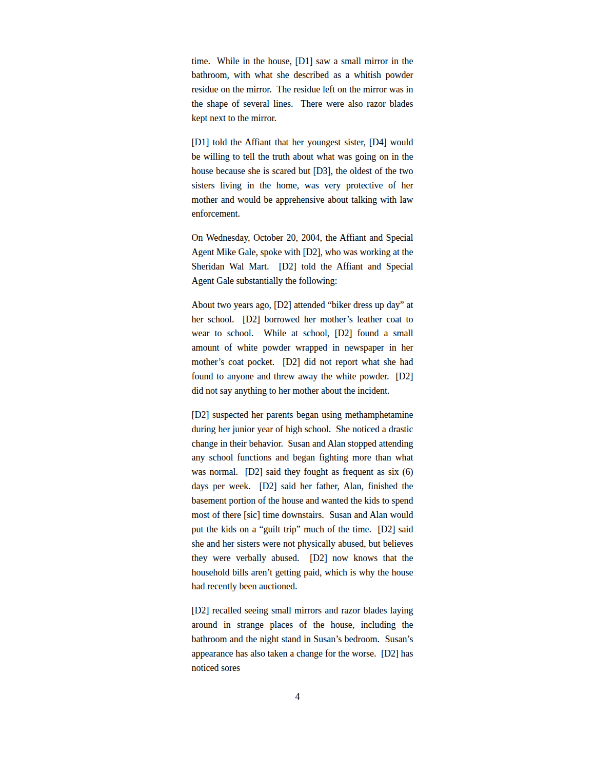time. While in the house, [D1] saw a small mirror in the bathroom, with what she described as a whitish powder residue on the mirror. The residue left on the mirror was in the shape of several lines. There were also razor blades kept next to the mirror.
[D1] told the Affiant that her youngest sister, [D4] would be willing to tell the truth about what was going on in the house because she is scared but [D3], the oldest of the two sisters living in the home, was very protective of her mother and would be apprehensive about talking with law enforcement.
On Wednesday, October 20, 2004, the Affiant and Special Agent Mike Gale, spoke with [D2], who was working at the Sheridan Wal Mart. [D2] told the Affiant and Special Agent Gale substantially the following:
About two years ago, [D2] attended “biker dress up day” at her school. [D2] borrowed her mother’s leather coat to wear to school. While at school, [D2] found a small amount of white powder wrapped in newspaper in her mother’s coat pocket. [D2] did not report what she had found to anyone and threw away the white powder. [D2] did not say anything to her mother about the incident.
[D2] suspected her parents began using methamphetamine during her junior year of high school. She noticed a drastic change in their behavior. Susan and Alan stopped attending any school functions and began fighting more than what was normal. [D2] said they fought as frequent as six (6) days per week. [D2] said her father, Alan, finished the basement portion of the house and wanted the kids to spend most of there [sic] time downstairs. Susan and Alan would put the kids on a “guilt trip” much of the time. [D2] said she and her sisters were not physically abused, but believes they were verbally abused. [D2] now knows that the household bills aren’t getting paid, which is why the house had recently been auctioned.
[D2] recalled seeing small mirrors and razor blades laying around in strange places of the house, including the bathroom and the night stand in Susan’s bedroom. Susan’s appearance has also taken a change for the worse. [D2] has noticed sores
4